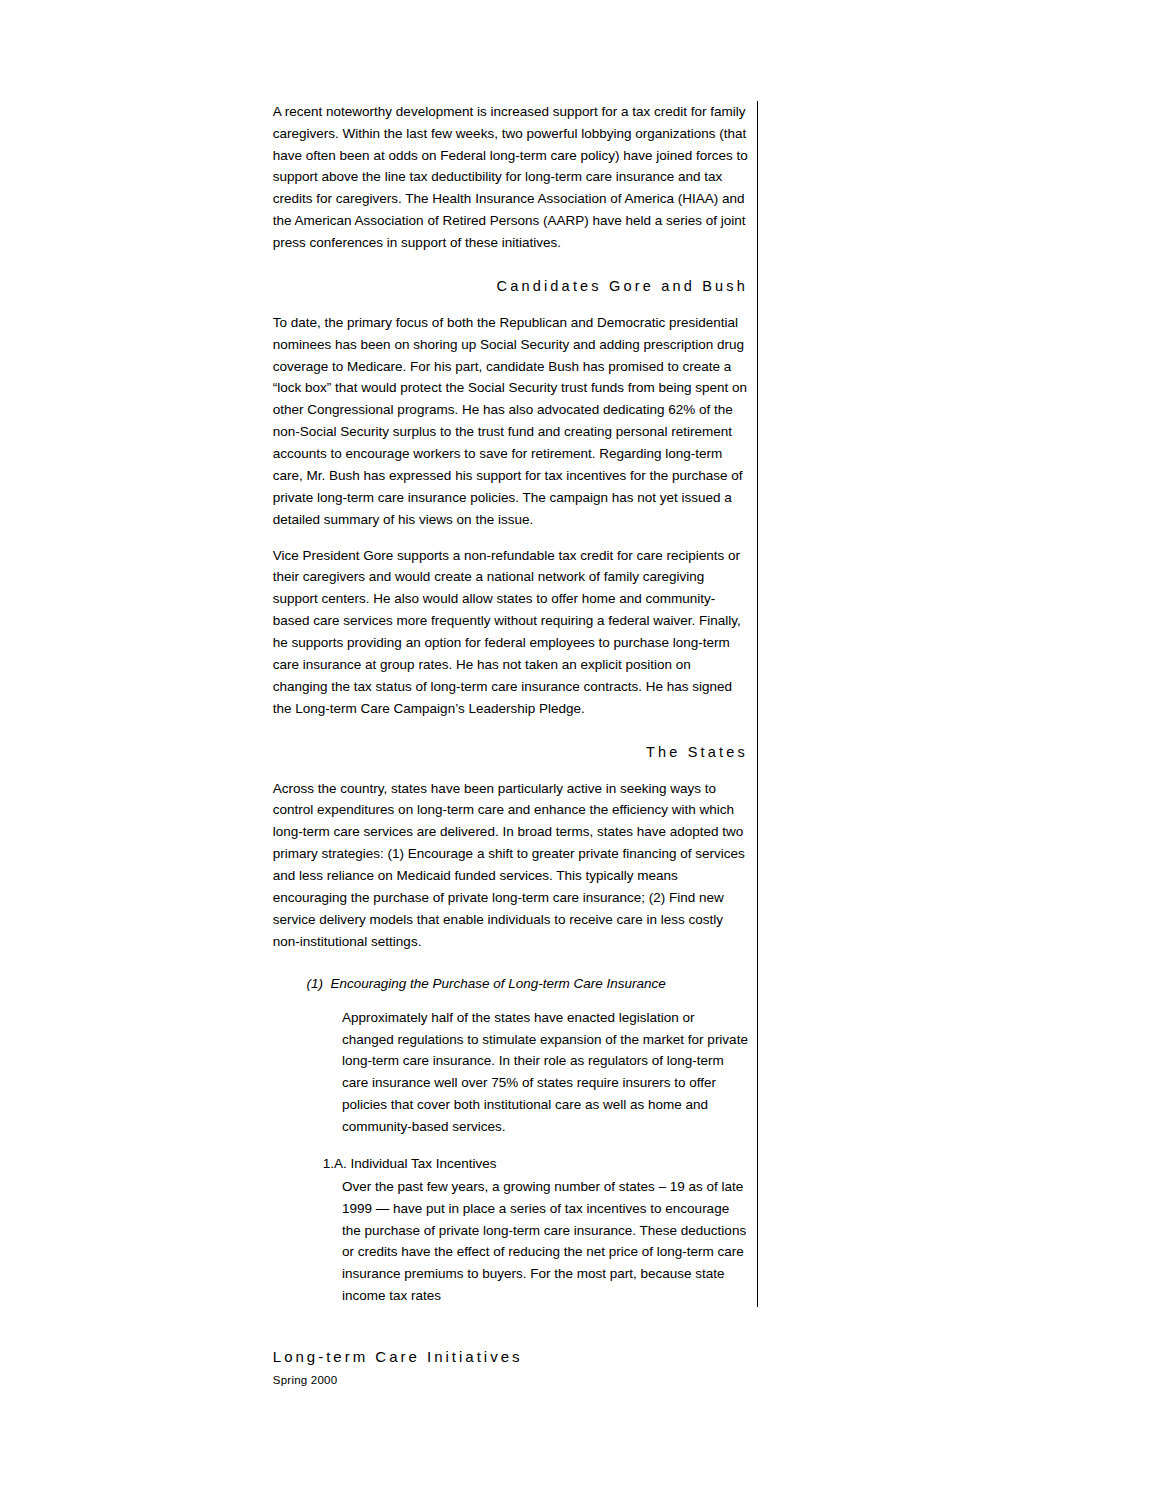A recent noteworthy development is increased support for a tax credit for family caregivers. Within the last few weeks, two powerful lobbying organizations (that have often been at odds on Federal long-term care policy) have joined forces to support above the line tax deductibility for long-term care insurance and tax credits for caregivers. The Health Insurance Association of America (HIAA) and the American Association of Retired Persons (AARP) have held a series of joint press conferences in support of these initiatives.
Candidates Gore and Bush
To date, the primary focus of both the Republican and Democratic presidential nominees has been on shoring up Social Security and adding prescription drug coverage to Medicare. For his part, candidate Bush has promised to create a “lock box” that would protect the Social Security trust funds from being spent on other Congressional programs. He has also advocated dedicating 62% of the non-Social Security surplus to the trust fund and creating personal retirement accounts to encourage workers to save for retirement. Regarding long-term care, Mr. Bush has expressed his support for tax incentives for the purchase of private long-term care insurance policies. The campaign has not yet issued a detailed summary of his views on the issue.
Vice President Gore supports a non-refundable tax credit for care recipients or their caregivers and would create a national network of family caregiving support centers. He also would allow states to offer home and community-based care services more frequently without requiring a federal waiver. Finally, he supports providing an option for federal employees to purchase long-term care insurance at group rates. He has not taken an explicit position on changing the tax status of long-term care insurance contracts. He has signed the Long-term Care Campaign’s Leadership Pledge.
The States
Across the country, states have been particularly active in seeking ways to control expenditures on long-term care and enhance the efficiency with which long-term care services are delivered. In broad terms, states have adopted two primary strategies: (1) Encourage a shift to greater private financing of services and less reliance on Medicaid funded services. This typically means encouraging the purchase of private long-term care insurance; (2) Find new service delivery models that enable individuals to receive care in less costly non-institutional settings.
(1) Encouraging the Purchase of Long-term Care Insurance
Approximately half of the states have enacted legislation or changed regulations to stimulate expansion of the market for private long-term care insurance. In their role as regulators of long-term care insurance well over 75% of states require insurers to offer policies that cover both institutional care as well as home and community-based services.
1.A. Individual Tax Incentives
Over the past few years, a growing number of states – 19 as of late 1999 — have put in place a series of tax incentives to encourage the purchase of private long-term care insurance. These deductions or credits have the effect of reducing the net price of long-term care insurance premiums to buyers. For the most part, because state income tax rates
Long-term Care Initiatives
Spring 2000